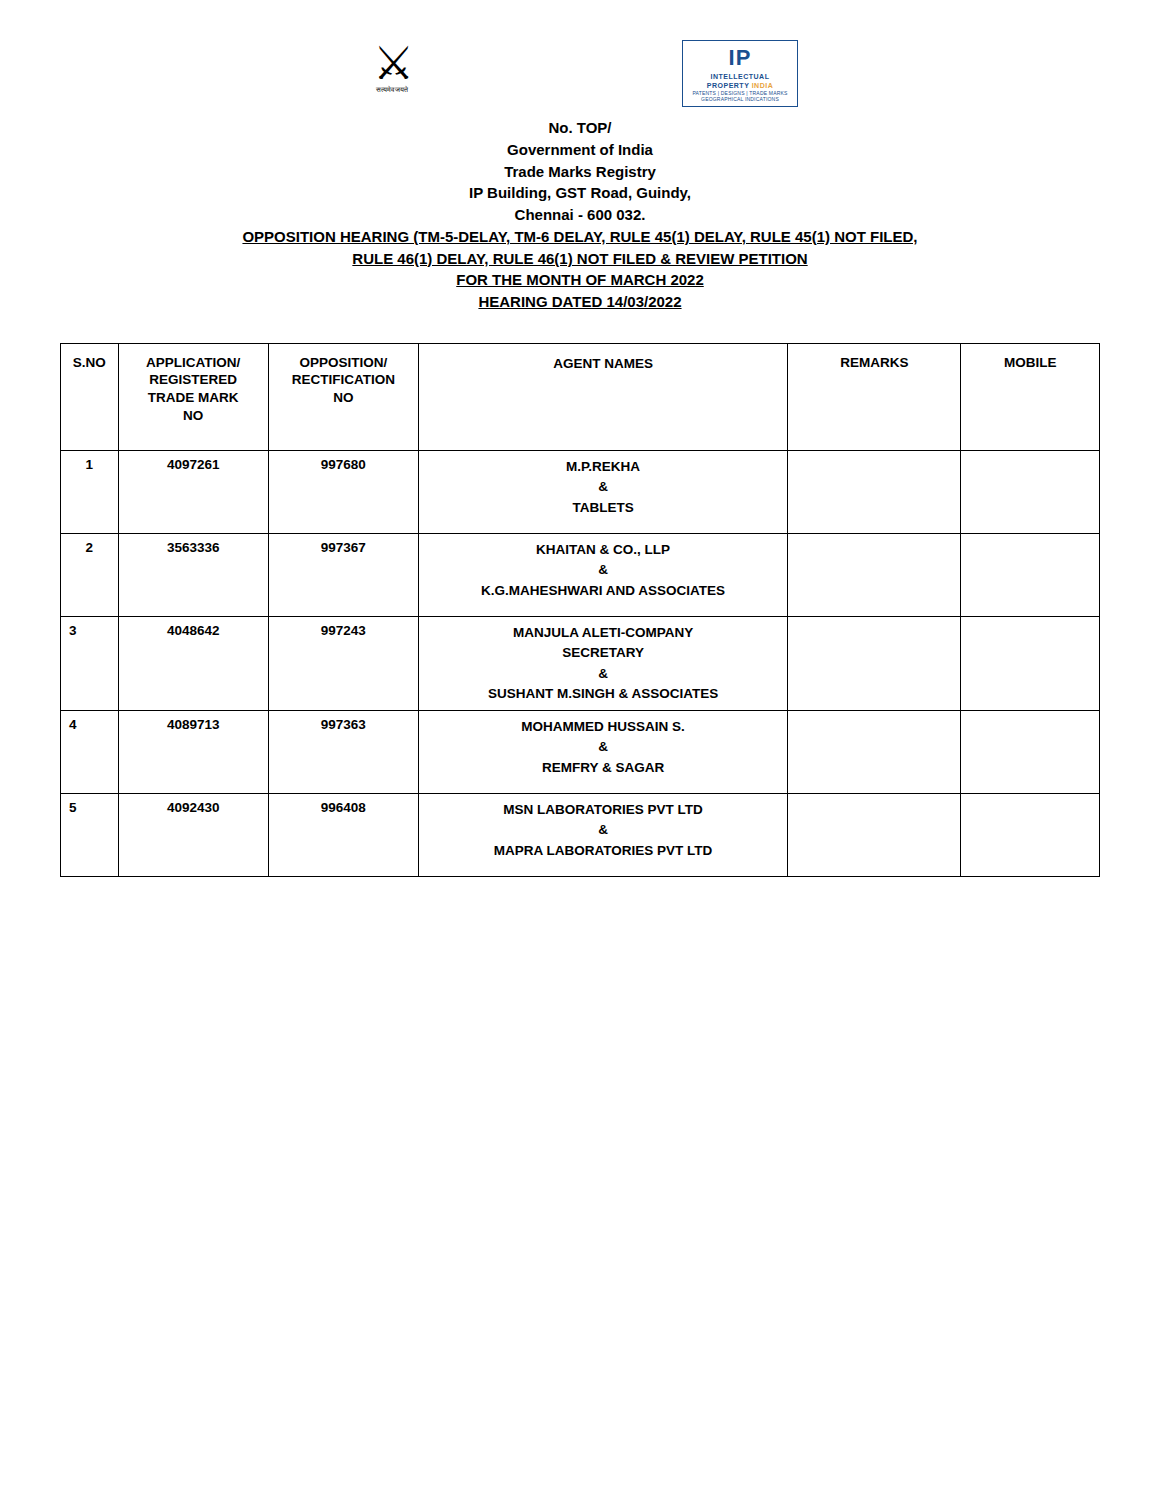⚔
सत्यमेव जयते
IP INTELLECTUAL
PROPERTY INDIA
PATENTS | DESIGNS | TRADE MARKS
GEOGRAPHICAL INDICATIONS
No. TOP/
Government of India
Trade Marks Registry
IP Building, GST Road, Guindy,
Chennai - 600 032.
OPPOSITION HEARING (TM-5-DELAY, TM-6 DELAY, RULE 45(1) DELAY, RULE 45(1) NOT FILED,
RULE 46(1) DELAY, RULE 46(1) NOT FILED & REVIEW PETITION
FOR THE MONTH OF MARCH 2022
HEARING DATED 14/03/2022
| S.NO | APPLICATION/ REGISTERED TRADE MARK NO | OPPOSITION/ RECTIFICATION NO | AGENT NAMES | REMARKS | MOBILE |
| --- | --- | --- | --- | --- | --- |
| 1 | 4097261 | 997680 | M.P.REKHA & TABLETS | | |
| 2 | 3563336 | 997367 | KHAITAN & CO., LLP & K.G.MAHESHWARI AND ASSOCIATES | | |
| 3 | 4048642 | 997243 | MANJULA ALETI-COMPANY SECRETARY & SUSHANT M.SINGH & ASSOCIATES | | |
| 4 | 4089713 | 997363 | MOHAMMED HUSSAIN S. & REMFRY & SAGAR | | |
| 5 | 4092430 | 996408 | MSN LABORATORIES PVT LTD & MAPRA LABORATORIES PVT LTD | | |